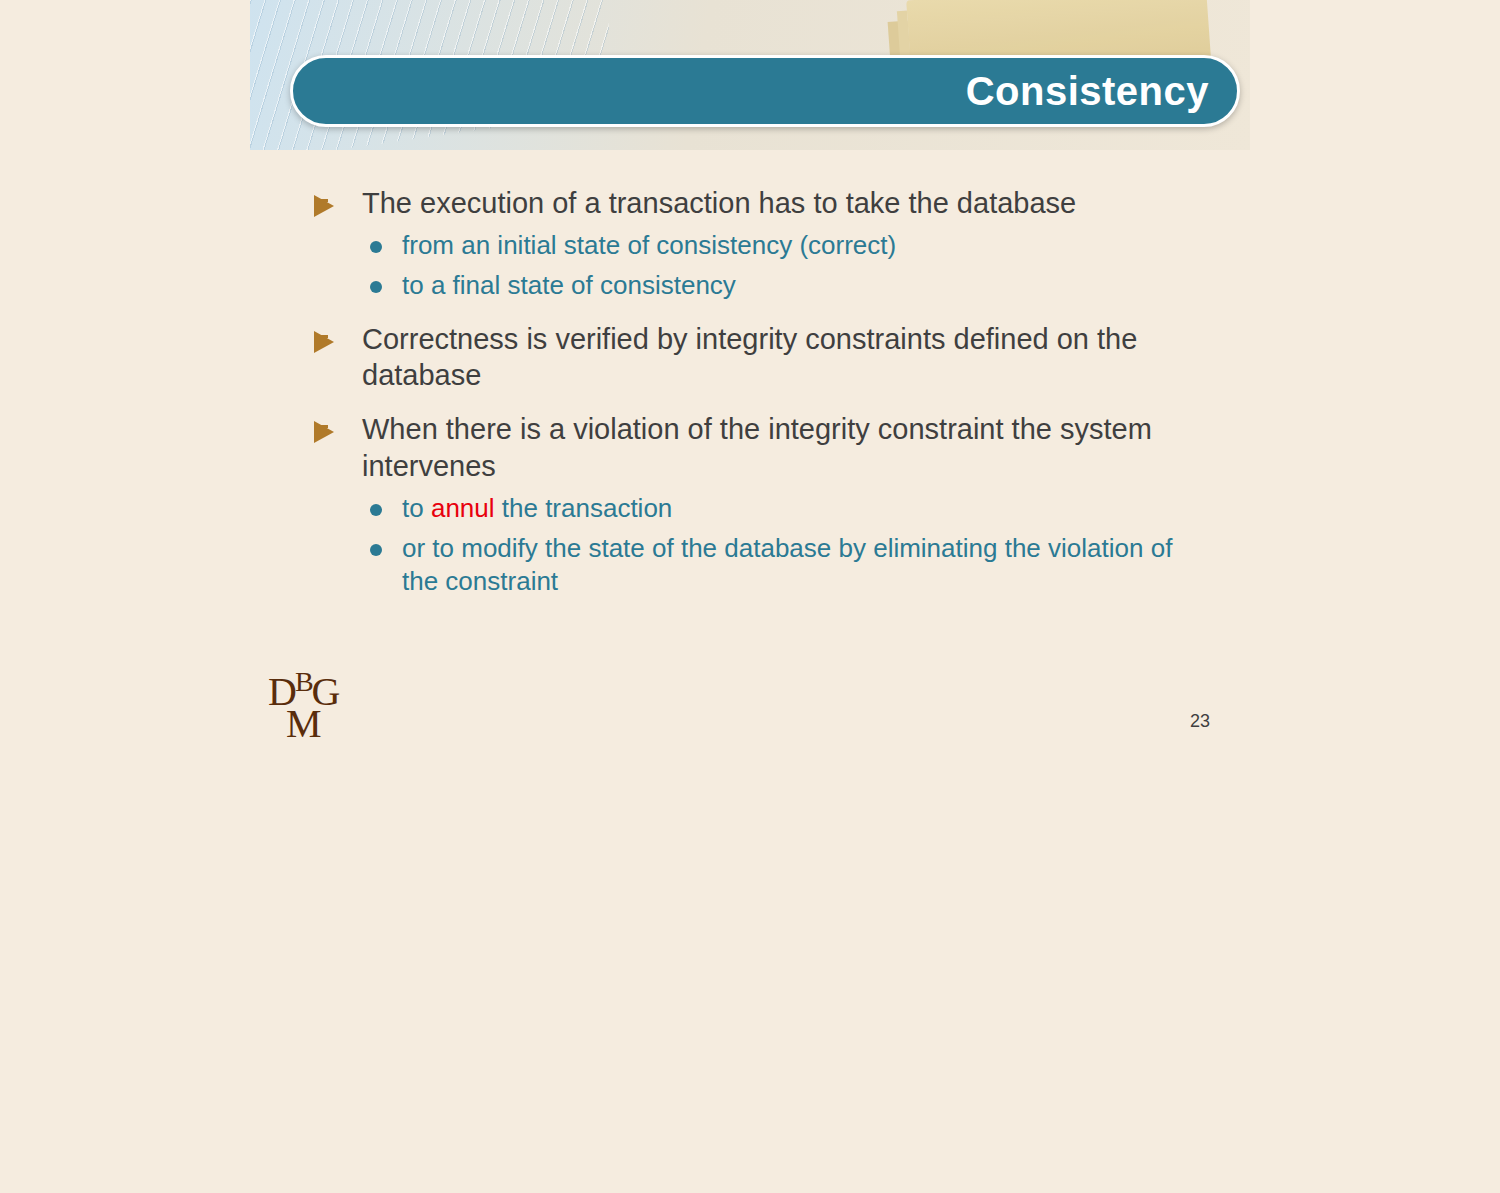Consistency
The execution of a transaction has to take the database
from an initial state of consistency (correct)
to a final state of consistency
Correctness is verified by integrity constraints defined on the database
When there is a violation of the integrity constraint the system intervenes
to annul the transaction
or to modify the state of the database by eliminating the violation of the constraint
DBG
M
23